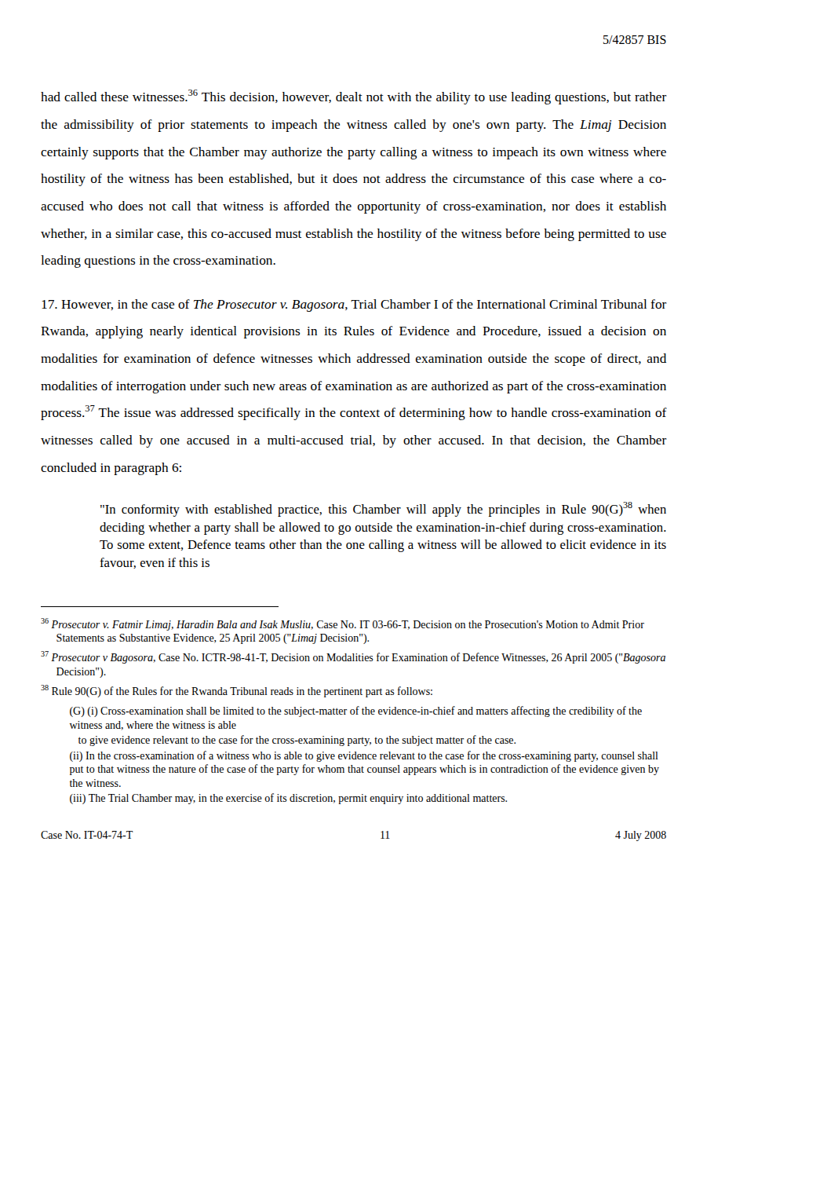5/42857 BIS
had called these witnesses.36 This decision, however, dealt not with the ability to use leading questions, but rather the admissibility of prior statements to impeach the witness called by one's own party. The Limaj Decision certainly supports that the Chamber may authorize the party calling a witness to impeach its own witness where hostility of the witness has been established, but it does not address the circumstance of this case where a co-accused who does not call that witness is afforded the opportunity of cross-examination, nor does it establish whether, in a similar case, this co-accused must establish the hostility of the witness before being permitted to use leading questions in the cross-examination.
17. However, in the case of The Prosecutor v. Bagosora, Trial Chamber I of the International Criminal Tribunal for Rwanda, applying nearly identical provisions in its Rules of Evidence and Procedure, issued a decision on modalities for examination of defence witnesses which addressed examination outside the scope of direct, and modalities of interrogation under such new areas of examination as are authorized as part of the cross-examination process.37 The issue was addressed specifically in the context of determining how to handle cross-examination of witnesses called by one accused in a multi-accused trial, by other accused. In that decision, the Chamber concluded in paragraph 6:
"In conformity with established practice, this Chamber will apply the principles in Rule 90(G)38 when deciding whether a party shall be allowed to go outside the examination-in-chief during cross-examination. To some extent, Defence teams other than the one calling a witness will be allowed to elicit evidence in its favour, even if this is
36 Prosecutor v. Fatmir Limaj, Haradin Bala and Isak Musliu, Case No. IT 03-66-T, Decision on the Prosecution's Motion to Admit Prior Statements as Substantive Evidence, 25 April 2005 ("Limaj Decision").
37 Prosecutor v Bagosora, Case No. ICTR-98-41-T, Decision on Modalities for Examination of Defence Witnesses, 26 April 2005 ("Bagosora Decision").
38 Rule 90(G) of the Rules for the Rwanda Tribunal reads in the pertinent part as follows:
(G) (i) Cross-examination shall be limited to the subject-matter of the evidence-in-chief and matters affecting the credibility of the witness and, where the witness is able
to give evidence relevant to the case for the cross-examining party, to the subject matter of the case.
(ii) In the cross-examination of a witness who is able to give evidence relevant to the case for the cross-examining party, counsel shall put to that witness the nature of the case of the party for whom that counsel appears which is in contradiction of the evidence given by the witness.
(iii) The Trial Chamber may, in the exercise of its discretion, permit enquiry into additional matters.
Case No. IT-04-74-T 11 4 July 2008